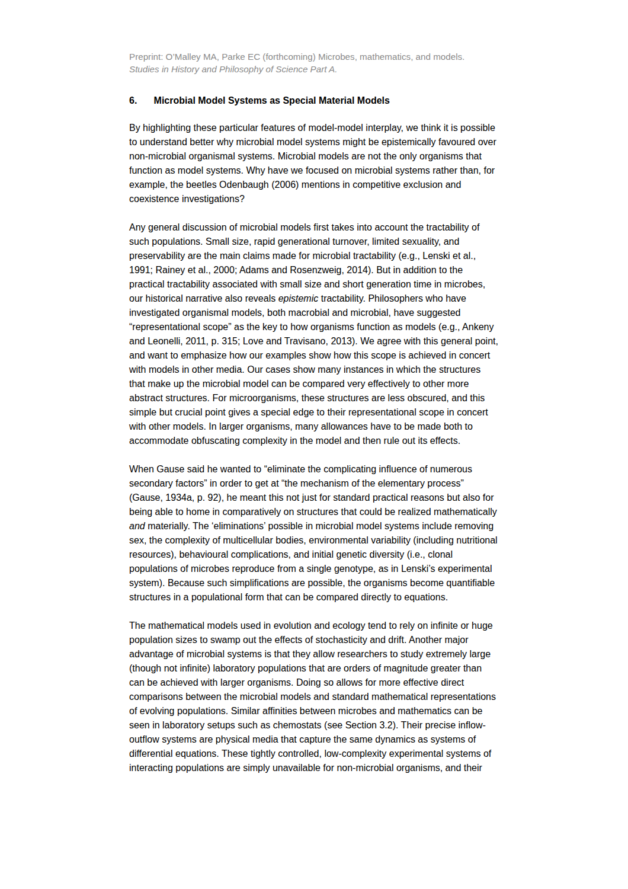Preprint: O’Malley MA, Parke EC (forthcoming) Microbes, mathematics, and models.
Studies in History and Philosophy of Science Part A.
6. Microbial Model Systems as Special Material Models
By highlighting these particular features of model-model interplay, we think it is possible to understand better why microbial model systems might be epistemically favoured over non-microbial organismal systems. Microbial models are not the only organisms that function as model systems. Why have we focused on microbial systems rather than, for example, the beetles Odenbaugh (2006) mentions in competitive exclusion and coexistence investigations?
Any general discussion of microbial models first takes into account the tractability of such populations. Small size, rapid generational turnover, limited sexuality, and preservability are the main claims made for microbial tractability (e.g., Lenski et al., 1991; Rainey et al., 2000; Adams and Rosenzweig, 2014). But in addition to the practical tractability associated with small size and short generation time in microbes, our historical narrative also reveals epistemic tractability. Philosophers who have investigated organismal models, both macrobial and microbial, have suggested “representational scope” as the key to how organisms function as models (e.g., Ankeny and Leonelli, 2011, p. 315; Love and Travisano, 2013). We agree with this general point, and want to emphasize how our examples show how this scope is achieved in concert with models in other media. Our cases show many instances in which the structures that make up the microbial model can be compared very effectively to other more abstract structures. For microorganisms, these structures are less obscured, and this simple but crucial point gives a special edge to their representational scope in concert with other models. In larger organisms, many allowances have to be made both to accommodate obfuscating complexity in the model and then rule out its effects.
When Gause said he wanted to “eliminate the complicating influence of numerous secondary factors” in order to get at “the mechanism of the elementary process” (Gause, 1934a, p. 92), he meant this not just for standard practical reasons but also for being able to home in comparatively on structures that could be realized mathematically and materially. The ‘eliminations’ possible in microbial model systems include removing sex, the complexity of multicellular bodies, environmental variability (including nutritional resources), behavioural complications, and initial genetic diversity (i.e., clonal populations of microbes reproduce from a single genotype, as in Lenski’s experimental system). Because such simplifications are possible, the organisms become quantifiable structures in a populational form that can be compared directly to equations.
The mathematical models used in evolution and ecology tend to rely on infinite or huge population sizes to swamp out the effects of stochasticity and drift. Another major advantage of microbial systems is that they allow researchers to study extremely large (though not infinite) laboratory populations that are orders of magnitude greater than can be achieved with larger organisms. Doing so allows for more effective direct comparisons between the microbial models and standard mathematical representations of evolving populations. Similar affinities between microbes and mathematics can be seen in laboratory setups such as chemostats (see Section 3.2). Their precise inflow-outflow systems are physical media that capture the same dynamics as systems of differential equations. These tightly controlled, low-complexity experimental systems of interacting populations are simply unavailable for non-microbial organisms, and their